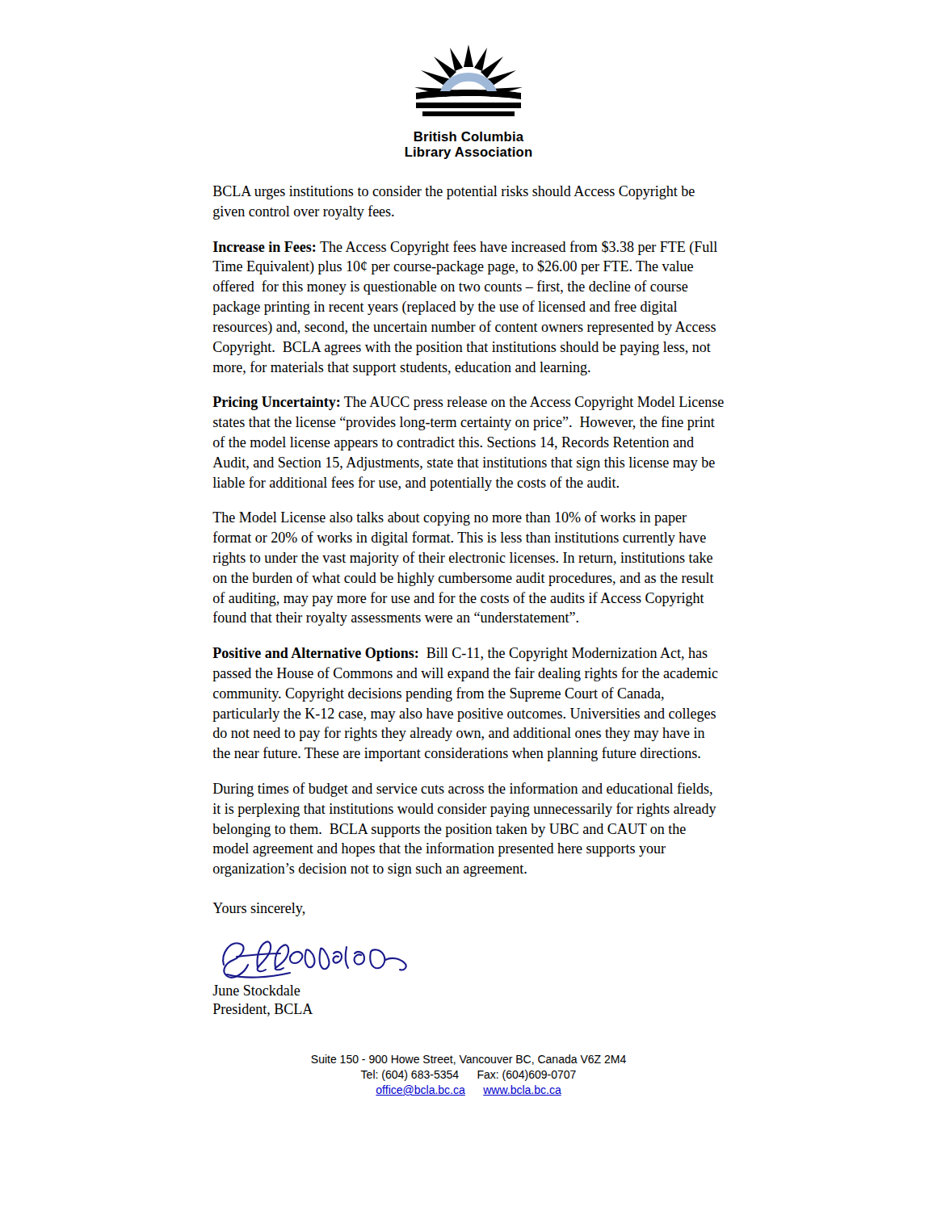British Columbia
Library Association
BCLA urges institutions to consider the potential risks should Access Copyright be given control over royalty fees.
Increase in Fees: The Access Copyright fees have increased from $3.38 per FTE (Full Time Equivalent) plus 10¢ per course-package page, to $26.00 per FTE. The value offered for this money is questionable on two counts – first, the decline of course package printing in recent years (replaced by the use of licensed and free digital resources) and, second, the uncertain number of content owners represented by Access Copyright. BCLA agrees with the position that institutions should be paying less, not more, for materials that support students, education and learning.
Pricing Uncertainty: The AUCC press release on the Access Copyright Model License states that the license “provides long-term certainty on price”. However, the fine print of the model license appears to contradict this. Sections 14, Records Retention and Audit, and Section 15, Adjustments, state that institutions that sign this license may be liable for additional fees for use, and potentially the costs of the audit.
The Model License also talks about copying no more than 10% of works in paper format or 20% of works in digital format. This is less than institutions currently have rights to under the vast majority of their electronic licenses. In return, institutions take on the burden of what could be highly cumbersome audit procedures, and as the result of auditing, may pay more for use and for the costs of the audits if Access Copyright found that their royalty assessments were an “understatement”.
Positive and Alternative Options: Bill C-11, the Copyright Modernization Act, has passed the House of Commons and will expand the fair dealing rights for the academic community. Copyright decisions pending from the Supreme Court of Canada, particularly the K-12 case, may also have positive outcomes. Universities and colleges do not need to pay for rights they already own, and additional ones they may have in the near future. These are important considerations when planning future directions.
During times of budget and service cuts across the information and educational fields, it is perplexing that institutions would consider paying unnecessarily for rights already belonging to them. BCLA supports the position taken by UBC and CAUT on the model agreement and hopes that the information presented here supports your organization’s decision not to sign such an agreement.
Yours sincerely,
June Stockdale
President, BCLA
Suite 150 - 900 Howe Street, Vancouver BC, Canada V6Z 2M4
Tel: (604) 683-5354 Fax: (604)609-0707
office@bcla.bc.ca www.bcla.bc.ca